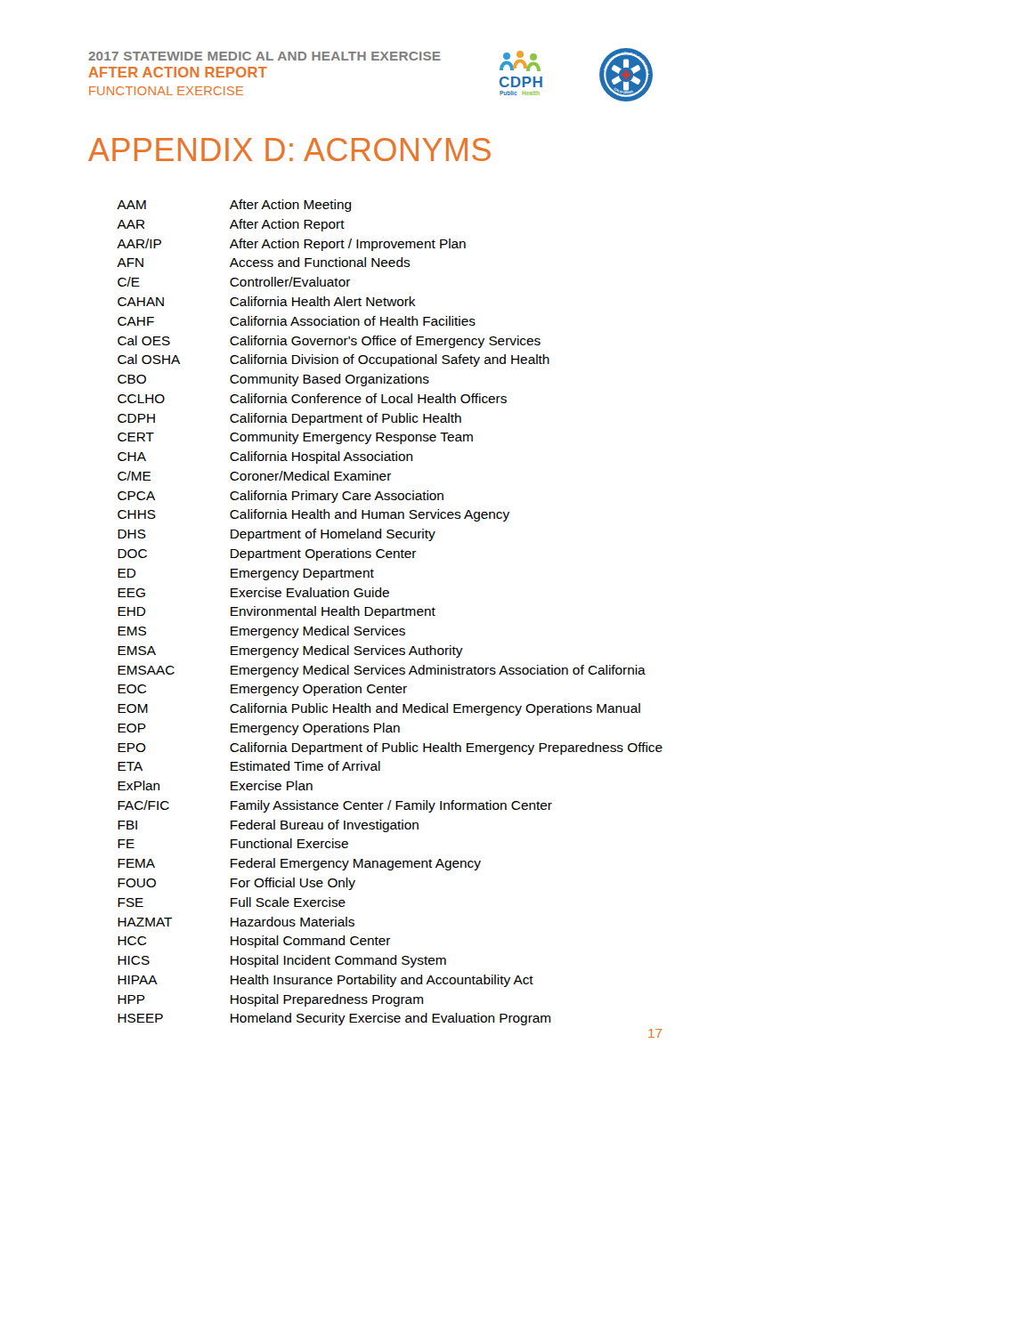2017 STATEWIDE MEDIC AL AND HEALTH EXERCISE
AFTER ACTION REPORT
FUNCTIONAL EXERCISE
CDPH Public Health EMERGENCY MEDICAL SERVICES AUTHORITY CALIFORNIA
APPENDIX D: ACRONYMS
| AAM | After Action Meeting |
| AAR | After Action Report |
| AAR/IP | After Action Report / Improvement Plan |
| AFN | Access and Functional Needs |
| C/E | Controller/Evaluator |
| CAHAN | California Health Alert Network |
| CAHF | California Association of Health Facilities |
| Cal OES | California Governor's Office of Emergency Services |
| Cal OSHA | California Division of Occupational Safety and Health |
| CBO | Community Based Organizations |
| CCLHO | California Conference of Local Health Officers |
| CDPH | California Department of Public Health |
| CERT | Community Emergency Response Team |
| CHA | California Hospital Association |
| C/ME | Coroner/Medical Examiner |
| CPCA | California Primary Care Association |
| CHHS | California Health and Human Services Agency |
| DHS | Department of Homeland Security |
| DOC | Department Operations Center |
| ED | Emergency Department |
| EEG | Exercise Evaluation Guide |
| EHD | Environmental Health Department |
| EMS | Emergency Medical Services |
| EMSA | Emergency Medical Services Authority |
| EMSAAC | Emergency Medical Services Administrators Association of California |
| EOC | Emergency Operation Center |
| EOM | California Public Health and Medical Emergency Operations Manual |
| EOP | Emergency Operations Plan |
| EPO | California Department of Public Health Emergency Preparedness Office |
| ETA | Estimated Time of Arrival |
| ExPlan | Exercise Plan |
| FAC/FIC | Family Assistance Center / Family Information Center |
| FBI | Federal Bureau of Investigation |
| FE | Functional Exercise |
| FEMA | Federal Emergency Management Agency |
| FOUO | For Official Use Only |
| FSE | Full Scale Exercise |
| HAZMAT | Hazardous Materials |
| HCC | Hospital Command Center |
| HICS | Hospital Incident Command System |
| HIPAA | Health Insurance Portability and Accountability Act |
| HPP | Hospital Preparedness Program |
| HSEEP | Homeland Security Exercise and Evaluation Program |
17